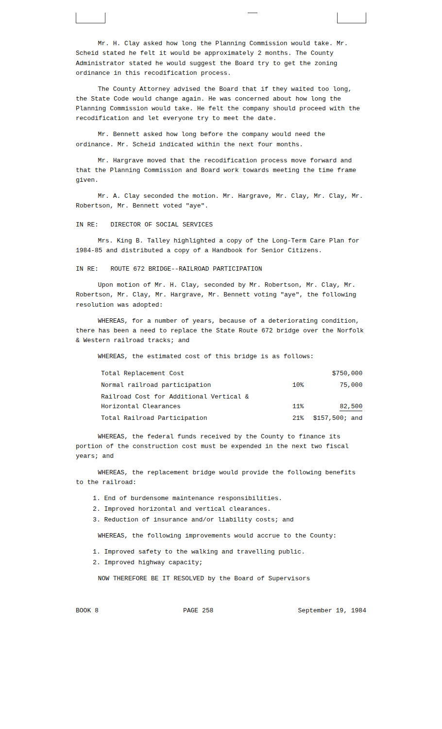Mr. H. Clay asked how long the Planning Commission would take. Mr. Scheid stated he felt it would be approximately 2 months. The County Administrator stated he would suggest the Board try to get the zoning ordinance in this recodification process.
The County Attorney advised the Board that if they waited too long, the State Code would change again. He was concerned about how long the Planning Commission would take. He felt the company should proceed with the recodification and let everyone try to meet the date.
Mr. Bennett asked how long before the company would need the ordinance. Mr. Scheid indicated within the next four months.
Mr. Hargrave moved that the recodification process move forward and that the Planning Commission and Board work towards meeting the time frame given.
Mr. A. Clay seconded the motion. Mr. Hargrave, Mr. Clay, Mr. Clay, Mr. Robertson, Mr. Bennett voted "aye".
IN RE: DIRECTOR OF SOCIAL SERVICES
Mrs. King B. Talley highlighted a copy of the Long-Term Care Plan for 1984-85 and distributed a copy of a Handbook for Senior Citizens.
IN RE: ROUTE 672 BRIDGE--RAILROAD PARTICIPATION
Upon motion of Mr. H. Clay, seconded by Mr. Robertson, Mr. Clay, Mr. Robertson, Mr. Clay, Mr. Hargrave, Mr. Bennett voting "aye", the following resolution was adopted:
WHEREAS, for a number of years, because of a deteriorating condition, there has been a need to replace the State Route 672 bridge over the Norfolk & Western railroad tracks; and
WHEREAS, the estimated cost of this bridge is as follows:
| Total Replacement Cost | | $750,000 |
| Normal railroad participation | 10% | 75,000 |
| Railroad Cost for Additional Vertical & Horizontal Clearances | 11% | 82,500 |
| Total Railroad Participation | 21% | $157,500; and |
WHEREAS, the federal funds received by the County to finance its portion of the construction cost must be expended in the next two fiscal years; and
WHEREAS, the replacement bridge would provide the following benefits to the railroad:
End of burdensome maintenance responsibilities.
Improved horizontal and vertical clearances.
Reduction of insurance and/or liability costs; and
WHEREAS, the following improvements would accrue to the County:
Improved safety to the walking and travelling public.
Improved highway capacity;
NOW THEREFORE BE IT RESOLVED by the Board of Supervisors
BOOK 8 PAGE 258 September 19, 1984